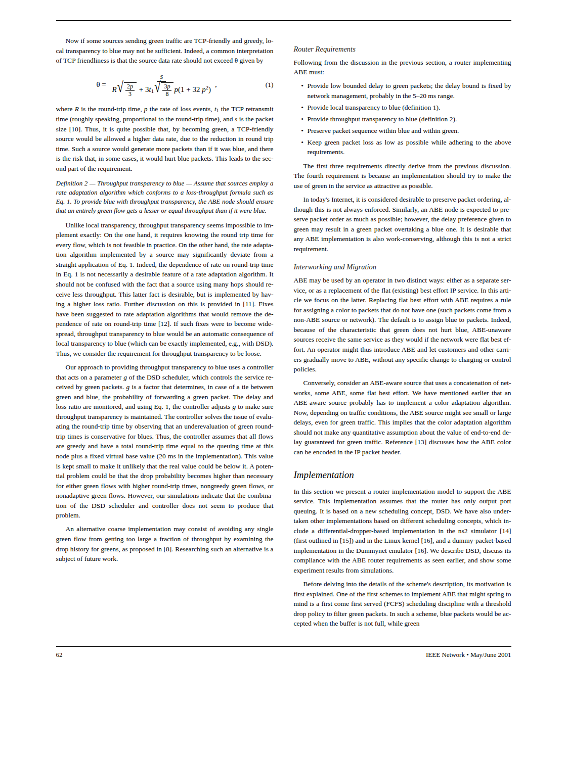Now if some sources sending green traffic are TCP-friendly and greedy, local transparency to blue may not be sufficient. Indeed, a common interpretation of TCP friendliness is that the source data rate should not exceed θ given by
θ = s R√2p 3 + 3t1√3p 8 p(1 + 32 p2) ,
(1)
where R is the round-trip time, p the rate of loss events, t1 the TCP retransmit time (roughly speaking, proportional to the round-trip time), and s is the packet size [10]. Thus, it is quite possible that, by becoming green, a TCP-friendly source would be allowed a higher data rate, due to the reduction in round trip time. Such a source would generate more packets than if it was blue, and there is the risk that, in some cases, it would hurt blue packets. This leads to the second part of the requirement.
Definition 2 — Throughput transparency to blue — Assume that sources employ a rate adaptation algorithm which conforms to a loss-throughput formula such as Eq. 1. To provide blue with throughput transparency, the ABE node should ensure that an entirely green flow gets a lesser or equal throughput than if it were blue.
Unlike local transparency, throughput transparency seems impossible to implement exactly: On the one hand, it requires knowing the round trip time for every flow, which is not feasible in practice. On the other hand, the rate adaptation algorithm implemented by a source may significantly deviate from a straight application of Eq. 1. Indeed, the dependence of rate on round-trip time in Eq. 1 is not necessarily a desirable feature of a rate adaptation algorithm. It should not be confused with the fact that a source using many hops should receive less throughput. This latter fact is desirable, but is implemented by having a higher loss ratio. Further discussion on this is provided in [11]. Fixes have been suggested to rate adaptation algorithms that would remove the dependence of rate on round-trip time [12]. If such fixes were to become widespread, throughput transparency to blue would be an automatic consequence of local transparency to blue (which can be exactly implemented, e.g., with DSD). Thus, we consider the requirement for throughput transparency to be loose.
Our approach to providing throughput transparency to blue uses a controller that acts on a parameter g of the DSD scheduler, which controls the service received by green packets. g is a factor that determines, in case of a tie between green and blue, the probability of forwarding a green packet. The delay and loss ratio are monitored, and using Eq. 1, the controller adjusts g to make sure throughput transparency is maintained. The controller solves the issue of evaluating the round-trip time by observing that an underevaluation of green round-trip times is conservative for blues. Thus, the controller assumes that all flows are greedy and have a total round-trip time equal to the queuing time at this node plus a fixed virtual base value (20 ms in the implementation). This value is kept small to make it unlikely that the real value could be below it. A potential problem could be that the drop probability becomes higher than necessary for either green flows with higher round-trip times, nongreedy green flows, or nonadaptive green flows. However, our simulations indicate that the combination of the DSD scheduler and controller does not seem to produce that problem.
An alternative coarse implementation may consist of avoiding any single green flow from getting too large a fraction of throughput by examining the drop history for greens, as proposed in [8]. Researching such an alternative is a subject of future work.
Router Requirements
Following from the discussion in the previous section, a router implementing ABE must:
Provide low bounded delay to green packets; the delay bound is fixed by network management, probably in the 5–20 ms range.
Provide local transparency to blue (definition 1).
Provide throughput transparency to blue (definition 2).
Preserve packet sequence within blue and within green.
Keep green packet loss as low as possible while adhering to the above requirements.
The first three requirements directly derive from the previous discussion. The fourth requirement is because an implementation should try to make the use of green in the service as attractive as possible.
In today's Internet, it is considered desirable to preserve packet ordering, although this is not always enforced. Similarly, an ABE node is expected to preserve packet order as much as possible; however, the delay preference given to green may result in a green packet overtaking a blue one. It is desirable that any ABE implementation is also work-conserving, although this is not a strict requirement.
Interworking and Migration
ABE may be used by an operator in two distinct ways: either as a separate service, or as a replacement of the flat (existing) best effort IP service. In this article we focus on the latter. Replacing flat best effort with ABE requires a rule for assigning a color to packets that do not have one (such packets come from a non-ABE source or network). The default is to assign blue to packets. Indeed, because of the characteristic that green does not hurt blue, ABE-unaware sources receive the same service as they would if the network were flat best effort. An operator might thus introduce ABE and let customers and other carriers gradually move to ABE, without any specific change to charging or control policies.
Conversely, consider an ABE-aware source that uses a concatenation of networks, some ABE, some flat best effort. We have mentioned earlier that an ABE-aware source probably has to implement a color adaptation algorithm. Now, depending on traffic conditions, the ABE source might see small or large delays, even for green traffic. This implies that the color adaptation algorithm should not make any quantitative assumption about the value of end-to-end delay guaranteed for green traffic. Reference [13] discusses how the ABE color can be encoded in the IP packet header.
Implementation
In this section we present a router implementation model to support the ABE service. This implementation assumes that the router has only output port queuing. It is based on a new scheduling concept, DSD. We have also undertaken other implementations based on different scheduling concepts, which include a differential-dropper-based implementation in the ns2 simulator [14] (first outlined in [15]) and in the Linux kernel [16], and a dummy-packet-based implementation in the Dummynet emulator [16]. We describe DSD, discuss its compliance with the ABE router requirements as seen earlier, and show some experiment results from simulations.
Before delving into the details of the scheme's description, its motivation is first explained. One of the first schemes to implement ABE that might spring to mind is a first come first served (FCFS) scheduling discipline with a threshold drop policy to filter green packets. In such a scheme, blue packets would be accepted when the buffer is not full, while green
62
IEEE Network • May/June 2001